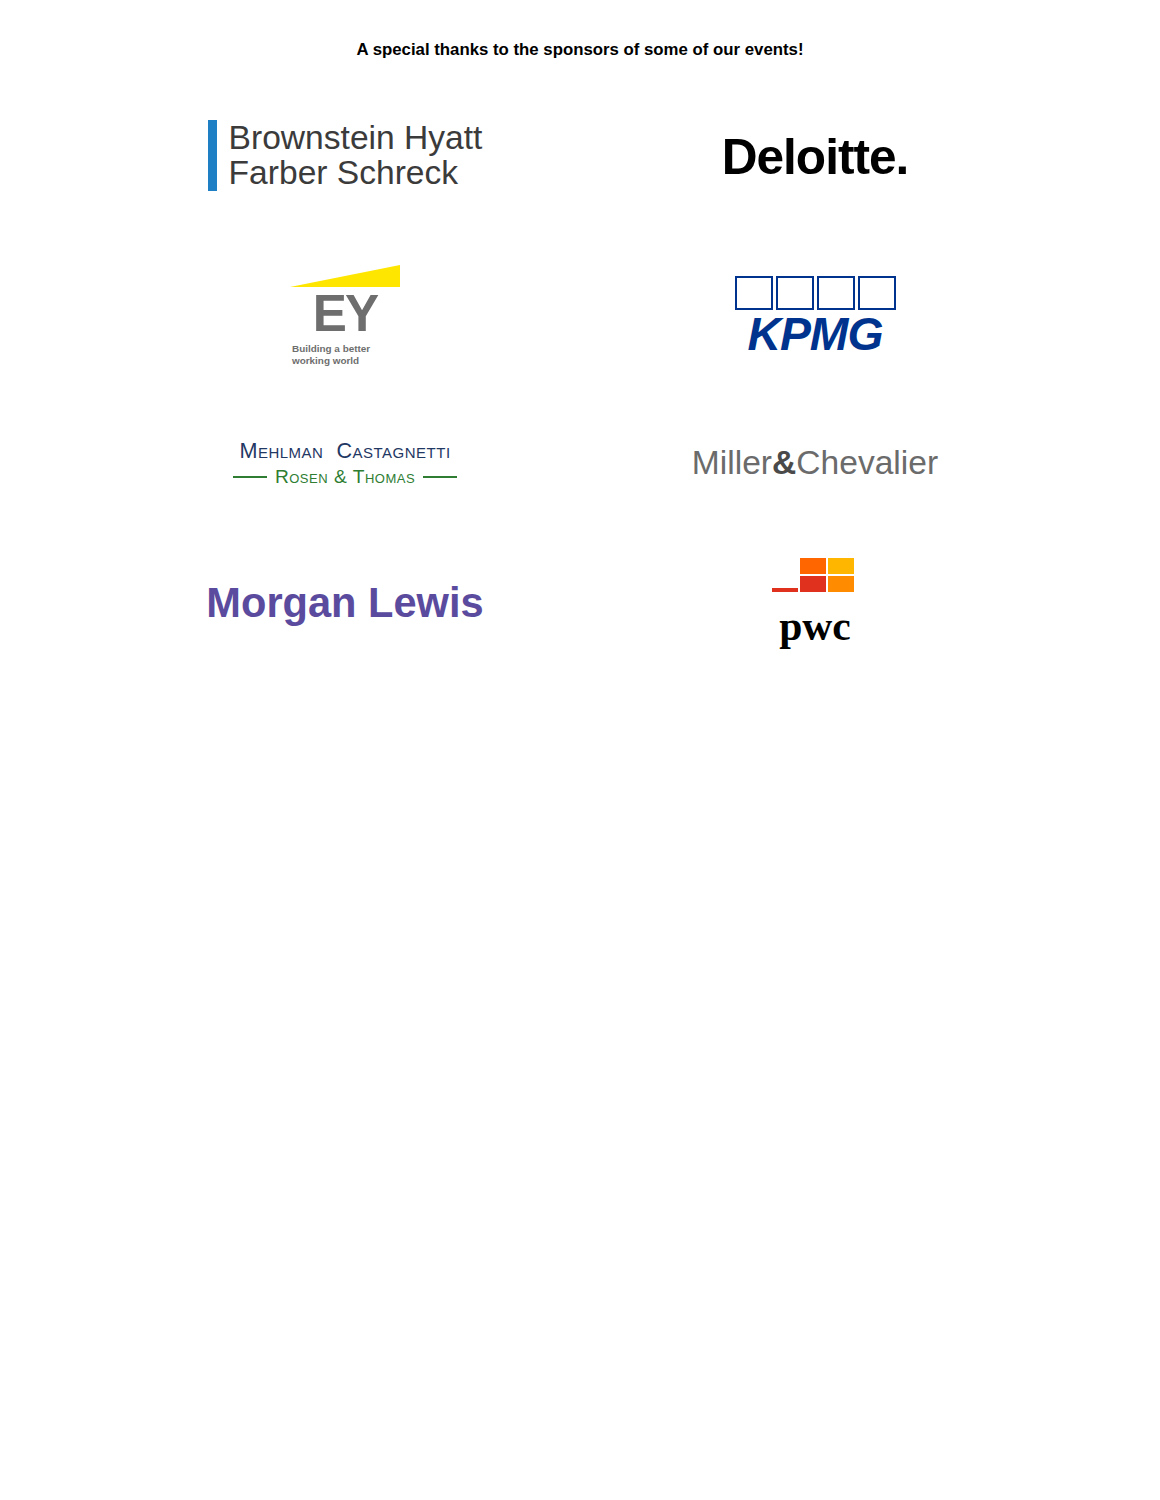A special thanks to the sponsors of some of our events!
Brownstein Hyatt
Farber Schreck
Deloitte.
EY
Building a better
working world
KPMG
Mehlman Castagnetti
Rosen & Thomas
Miller&Chevalier
Morgan Lewis
pwc